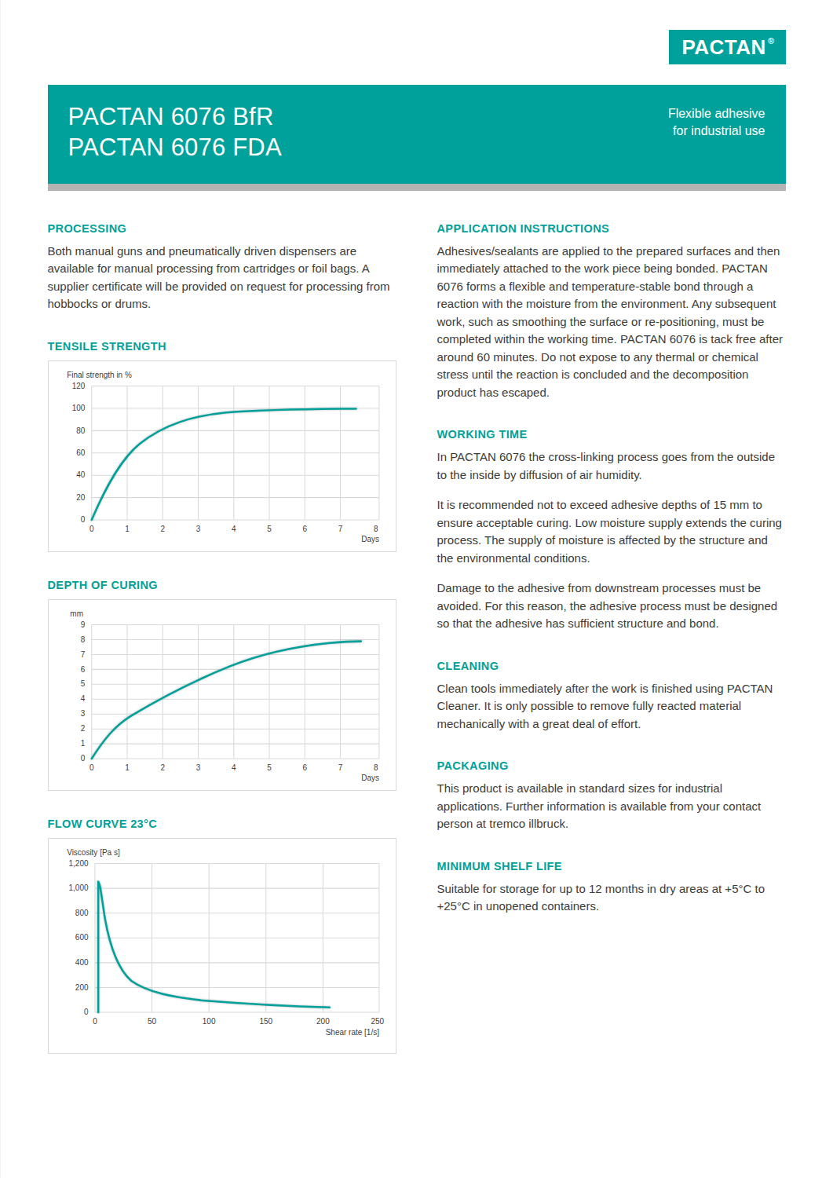PACTAN®
PACTAN 6076 BfR
PACTAN 6076 FDA
Flexible adhesive
for industrial use
Processing
Both manual guns and pneumatically driven dispensers are available for manual processing from cartridges or foil bags. A supplier certificate will be provided on request for processing from hobbocks or drums.
Tensile strength
Final strength in % 120 100 80 60 40 20 0 0 1 2 3 4 5 6 7 8 Days
Depth of curing
mm 9 8 7 6 5 4 3 2 1 0 0 1 2 3 4 5 6 7 8 Days
Flow curve 23°C
Viscosity [Pa s] 1,200 1,000 800 600 400 200 0 0 50 100 150 200 250 Shear rate [1/s]
Application instructions
Adhesives/sealants are applied to the prepared surfaces and then immediately attached to the work piece being bonded. PACTAN 6076 forms a flexible and temperature-stable bond through a reaction with the moisture from the environment. Any subsequent work, such as smoothing the surface or re-positioning, must be completed within the working time. PACTAN 6076 is tack free after around 60 minutes. Do not expose to any thermal or chemical stress until the reaction is concluded and the decomposition product has escaped.
Working time
In PACTAN 6076 the cross-linking process goes from the outside to the inside by diffusion of air humidity.
It is recommended not to exceed adhesive depths of 15 mm to ensure acceptable curing. Low moisture supply extends the curing process. The supply of moisture is affected by the structure and the environmental conditions.
Damage to the adhesive from downstream processes must be avoided. For this reason, the adhesive process must be designed so that the adhesive has sufficient structure and bond.
Cleaning
Clean tools immediately after the work is finished using PACTAN Cleaner. It is only possible to remove fully reacted material mechanically with a great deal of effort.
Packaging
This product is available in standard sizes for industrial applications. Further information is available from your contact person at tremco illbruck.
Minimum shelf life
Suitable for storage for up to 12 months in dry areas at +5°C to +25°C in unopened containers.